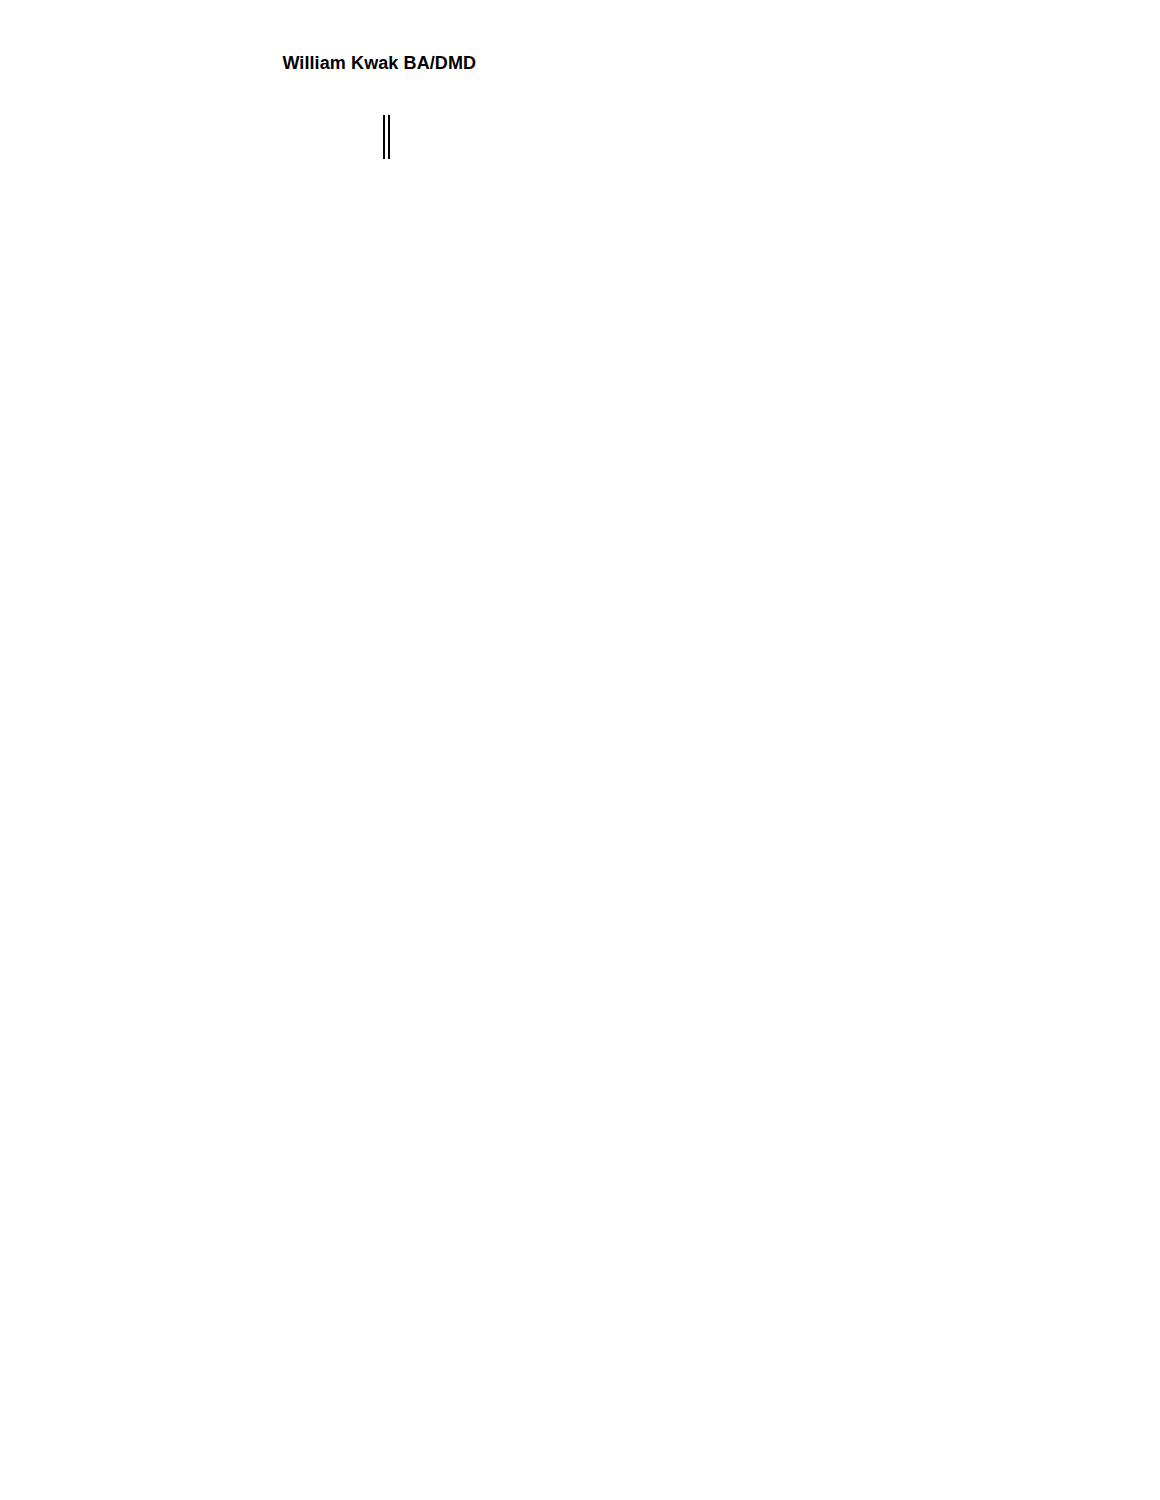William Kwak BA/DMD